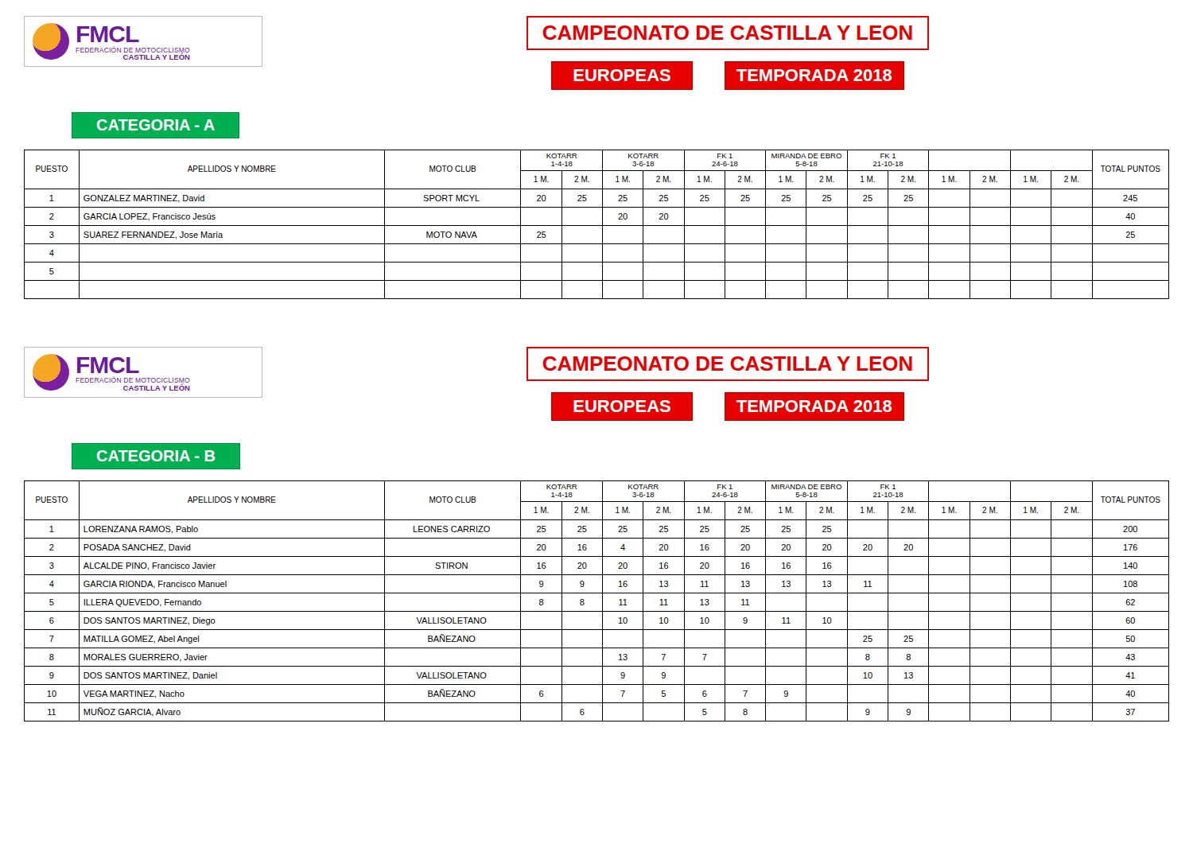FMCL
Federación de Motociclismo
Castilla y León
CAMPEONATO DE CASTILLA Y LEON
EUROPEAS
TEMPORADA 2018
CATEGORIA - A
| PUESTO | APELLIDOS Y NOMBRE | MOTO CLUB | KOTARR 1-4-18 | KOTARR 3-6-18 | FK 1 24-6-18 | MIRANDA DE EBRO 5-8-18 | FK 1 21-10-18 | | | TOTAL PUNTOS |
| --- | --- | --- | --- | --- | --- | --- | --- | --- | --- | --- |
| 1 M. | 2 M. | 1 M. | 2 M. | 1 M. | 2 M. | 1 M. | 2 M. | 1 M. | 2 M. | 1 M. | 2 M. | 1 M. | 2 M. |
| 1 | GONZALEZ MARTINEZ, David | SPORT MCYL | 20 | 25 | 25 | 25 | 25 | 25 | 25 | 25 | 25 | 25 | | | | | 245 |
| 2 | GARCIA LOPEZ, Francisco Jesús | | | | 20 | 20 | | | | | | | | | | | 40 |
| 3 | SUAREZ FERNANDEZ, Jose María | MOTO NAVA | 25 | | | | | | | | | | | | | | 25 |
| 4 | | | | | | | | | | | | | | | | | |
| 5 | | | | | | | | | | | | | | | | | |
FMCL
Federación de Motociclismo
Castilla y León
CAMPEONATO DE CASTILLA Y LEON
EUROPEAS
TEMPORADA 2018
CATEGORIA - B
| PUESTO | APELLIDOS Y NOMBRE | MOTO CLUB | KOTARR 1-4-18 | KOTARR 3-6-18 | FK 1 24-6-18 | MIRANDA DE EBRO 5-8-18 | FK 1 21-10-18 | | | TOTAL PUNTOS |
| --- | --- | --- | --- | --- | --- | --- | --- | --- | --- | --- |
| 1 M. | 2 M. | 1 M. | 2 M. | 1 M. | 2 M. | 1 M. | 2 M. | 1 M. | 2 M. | 1 M. | 2 M. | 1 M. | 2 M. |
| 1 | LORENZANA RAMOS, Pablo | LEONES CARRIZO | 25 | 25 | 25 | 25 | 25 | 25 | 25 | 25 | | | | | | | 200 |
| 2 | POSADA SANCHEZ, David | | 20 | 16 | 4 | 20 | 16 | 20 | 20 | 20 | 20 | 20 | | | | | 176 |
| 3 | ALCALDE PINO, Francisco Javier | STIRON | 16 | 20 | 20 | 16 | 20 | 16 | 16 | 16 | | | | | | | 140 |
| 4 | GARCIA RIONDA, Francisco Manuel | | 9 | 9 | 16 | 13 | 11 | 13 | 13 | 13 | 11 | | | | | | 108 |
| 5 | ILLERA QUEVEDO, Fernando | | 8 | 8 | 11 | 11 | 13 | 11 | | | | | | | | | 62 |
| 6 | DOS SANTOS MARTINEZ, Diego | VALLISOLETANO | | | 10 | 10 | 10 | 9 | 11 | 10 | | | | | | | 60 |
| 7 | MATILLA GOMEZ, Abel Angel | BAÑEZANO | | | | | | | | | 25 | 25 | | | | | 50 |
| 8 | MORALES GUERRERO, Javier | | | | 13 | 7 | 7 | | | | 8 | 8 | | | | | 43 |
| 9 | DOS SANTOS MARTINEZ, Daniel | VALLISOLETANO | | | 9 | 9 | | | | | 10 | 13 | | | | | 41 |
| 10 | VEGA MARTINEZ, Nacho | BAÑEZANO | 6 | | 7 | 5 | 6 | 7 | 9 | | | | | | | | 40 |
| 11 | MUÑOZ GARCIA, Alvaro | | | 6 | | | 5 | 8 | | | 9 | 9 | | | | | 37 |